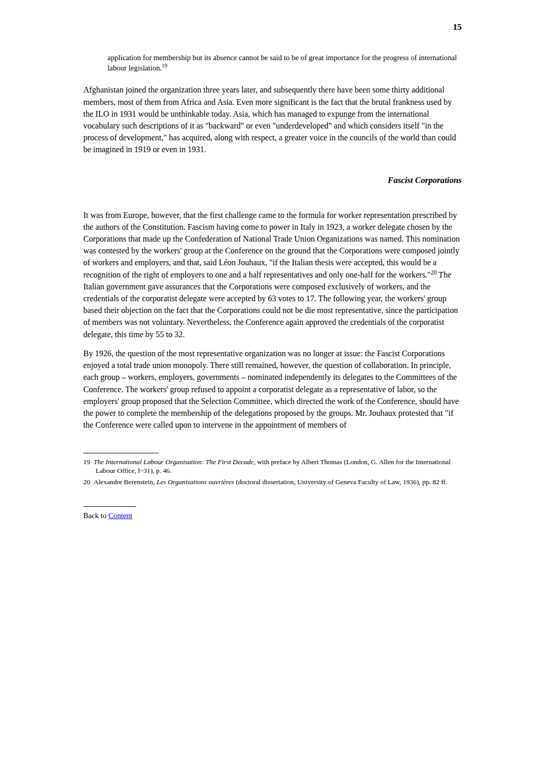15
application for membership but its absence cannot be said to be of great importance for the progress of international labour legislation.19
Afghanistan joined the organization three years later, and subsequently there have been some thirty additional members, most of them from Africa and Asia. Even more significant is the fact that the brutal frankness used by the ILO in 1931 would be unthinkable today. Asia, which has managed to expunge from the international vocabulary such descriptions of it as "backward" or even "underdeveloped" and which considers itself "in the process of development," has acquired, along with respect, a greater voice in the councils of the world than could be imagined in 1919 or even in 1931.
Fascist Corporations
It was from Europe, however, that the first challenge came to the formula for worker representation prescribed by the authors of the Constitution. Fascism having come to power in Italy in 1923, a worker delegate chosen by the Corporations that made up the Confederation of National Trade Union Organizations was named. This nomination was contested by the workers' group at the Conference on the ground that the Corporations were composed jointly of workers and employers, and that, said Léon Jouhaux, "if the Italian thesis were accepted, this would be a recognition of the right of employers to one and a half representatives and only one-half for the workers."20 The Italian government gave assurances that the Corporations were composed exclusively of workers, and the credentials of the corporatist delegate were accepted by 63 votes to 17. The following year, the workers' group based their objection on the fact that the Corporations could not be die most representative, since the participation of members was not voluntary. Nevertheless, the Conference again approved the credentials of the corporatist delegate, this time by 55 to 32.
By 1926, the question of the most representative organization was no longer at issue: the Fascist Corporations enjoyed a total trade union monopoly. There still remained, however, the question of collaboration. In principle, each group – workers, employers, governments – nominated independently its delegates to the Committees of the Conference. The workers' group refused to appoint a corporatist delegate as a representative of labor, so the employers' group proposed that the Selection Committee, which directed the work of the Conference, should have the power to complete the membership of the delegations proposed by the groups. Mr. Jouhaux protested that "if the Conference were called upon to intervene in the appointment of members of
19 The International Labour Organisation: The First Decade, with preface by Albert Thomas (London, G. Allen for the International Labour Office, l~31), p. 46.
20 Alexandre Berenstein, Les Organisations ouvrières (doctoral dissertation, University of Geneva Faculty of Law, 1936), pp. 82 ff.
Back to Content